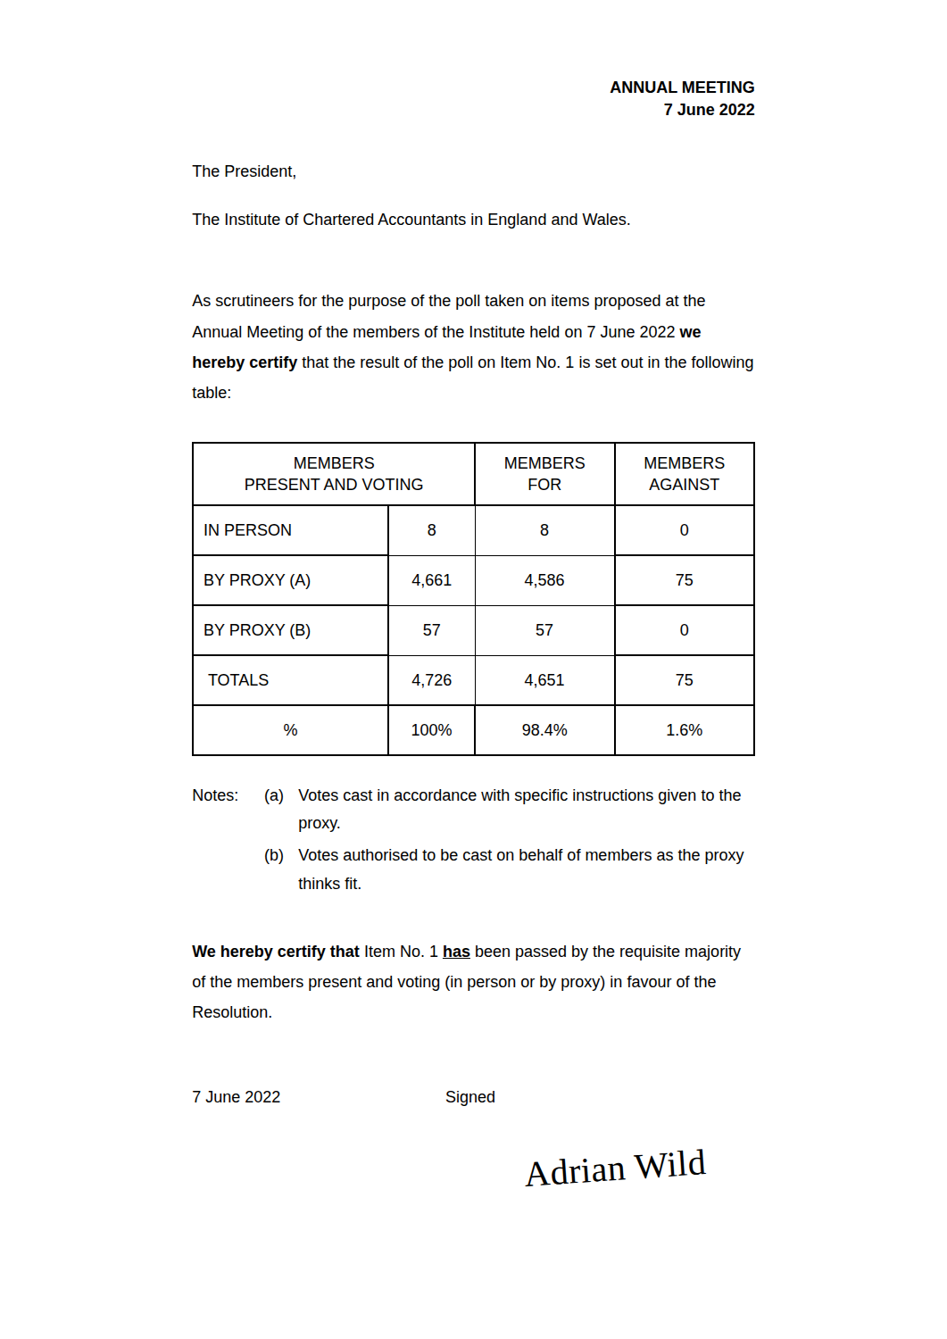ANNUAL MEETING
7 June 2022
The President,
The Institute of Chartered Accountants in England and Wales.
As scrutineers for the purpose of the poll taken on items proposed at the Annual Meeting of the members of the Institute held on 7 June 2022 we hereby certify that the result of the poll on Item No. 1 is set out in the following table:
| MEMBERS PRESENT AND VOTING | MEMBERS FOR | MEMBERS AGAINST |
| --- | --- | --- |
| IN PERSON | 8 | 8 | 0 |
| BY PROXY (A) | 4,661 | 4,586 | 75 |
| BY PROXY (B) | 57 | 57 | 0 |
| TOTALS | 4,726 | 4,651 | 75 |
| % | 100% | 98.4% | 1.6% |
| Notes: | (a) | Votes cast in accordance with specific instructions given to the proxy. |
| | (b) | Votes authorised to be cast on behalf of members as the proxy thinks fit. |
We hereby certify that Item No. 1 has been passed by the requisite majority of the members present and voting (in person or by proxy) in favour of the Resolution.
7 June 2022
Signed
Adrian Wild